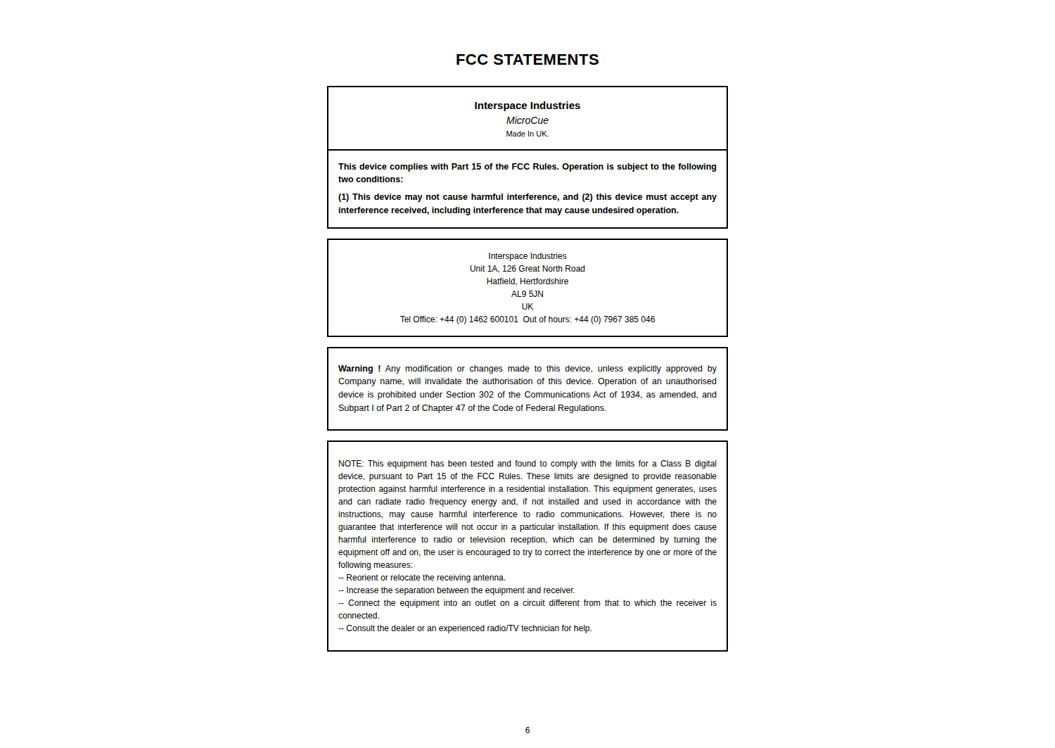FCC STATEMENTS
Interspace Industries
MicroCue
Made In UK.
This device complies with Part 15 of the FCC Rules. Operation is subject to the following two conditions:
(1) This device may not cause harmful interference, and (2) this device must accept any interference received, including interference that may cause undesired operation.
Interspace Industries
Unit 1A, 126 Great North Road
Hatfield, Hertfordshire
AL9 5JN
UK
Tel Office: +44 (0) 1462 600101 Out of hours: +44 (0) 7967 385 046
Warning ! Any modification or changes made to this device, unless explicitly approved by Company name, will invalidate the authorisation of this device. Operation of an unauthorised device is prohibited under Section 302 of the Communications Act of 1934, as amended, and Subpart I of Part 2 of Chapter 47 of the Code of Federal Regulations.
NOTE: This equipment has been tested and found to comply with the limits for a Class B digital device, pursuant to Part 15 of the FCC Rules. These limits are designed to provide reasonable protection against harmful interference in a residential installation. This equipment generates, uses and can radiate radio frequency energy and, if not installed and used in accordance with the instructions, may cause harmful interference to radio communications. However, there is no guarantee that interference will not occur in a particular installation. If this equipment does cause harmful interference to radio or television reception, which can be determined by turning the equipment off and on, the user is encouraged to try to correct the interference by one or more of the following measures:
-- Reorient or relocate the receiving antenna.
-- Increase the separation between the equipment and receiver.
-- Connect the equipment into an outlet on a circuit different from that to which the receiver is connected.
-- Consult the dealer or an experienced radio/TV technician for help.
6